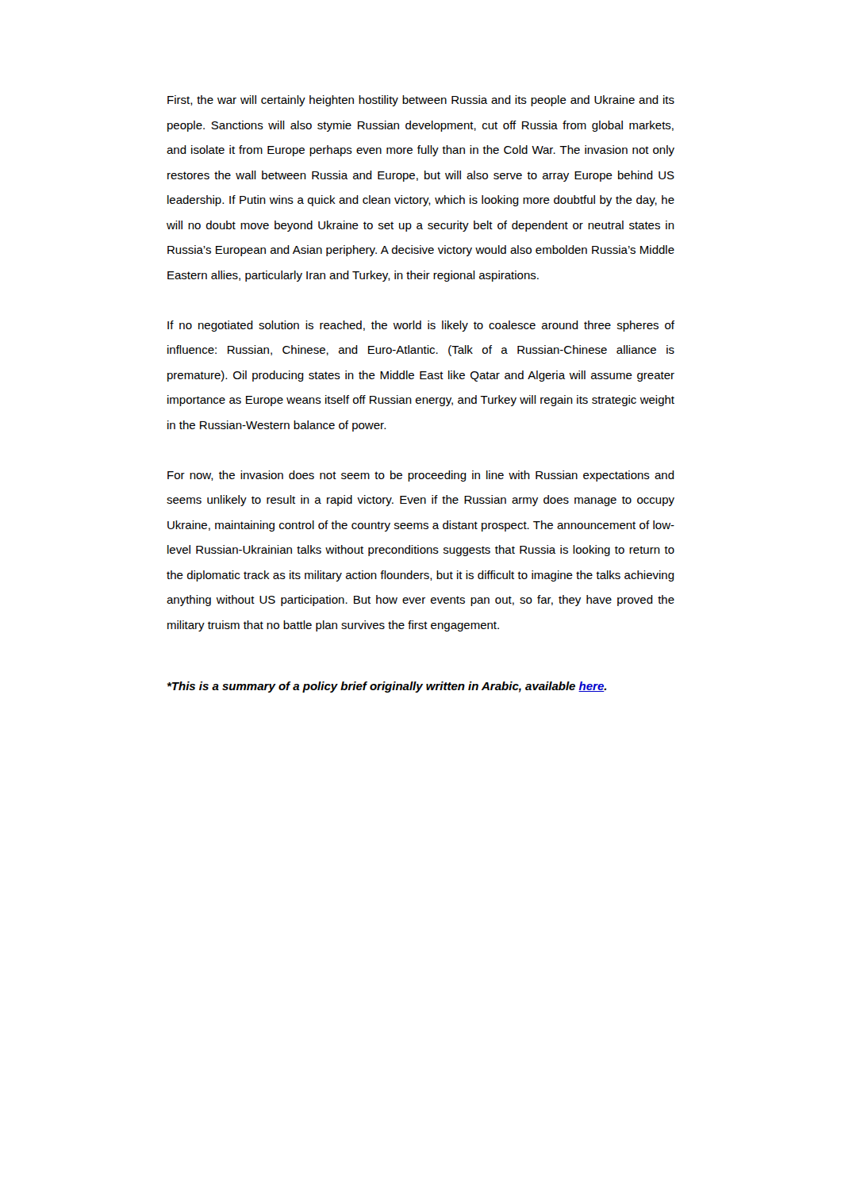First, the war will certainly heighten hostility between Russia and its people and Ukraine and its people. Sanctions will also stymie Russian development, cut off Russia from global markets, and isolate it from Europe perhaps even more fully than in the Cold War. The invasion not only restores the wall between Russia and Europe, but will also serve to array Europe behind US leadership. If Putin wins a quick and clean victory, which is looking more doubtful by the day, he will no doubt move beyond Ukraine to set up a security belt of dependent or neutral states in Russia’s European and Asian periphery. A decisive victory would also embolden Russia’s Middle Eastern allies, particularly Iran and Turkey, in their regional aspirations.
If no negotiated solution is reached, the world is likely to coalesce around three spheres of influence: Russian, Chinese, and Euro-Atlantic. (Talk of a Russian-Chinese alliance is premature). Oil producing states in the Middle East like Qatar and Algeria will assume greater importance as Europe weans itself off Russian energy, and Turkey will regain its strategic weight in the Russian-Western balance of power.
For now, the invasion does not seem to be proceeding in line with Russian expectations and seems unlikely to result in a rapid victory. Even if the Russian army does manage to occupy Ukraine, maintaining control of the country seems a distant prospect. The announcement of low-level Russian-Ukrainian talks without preconditions suggests that Russia is looking to return to the diplomatic track as its military action flounders, but it is difficult to imagine the talks achieving anything without US participation. But how ever events pan out, so far, they have proved the military truism that no battle plan survives the first engagement.
*This is a summary of a policy brief originally written in Arabic, available here.